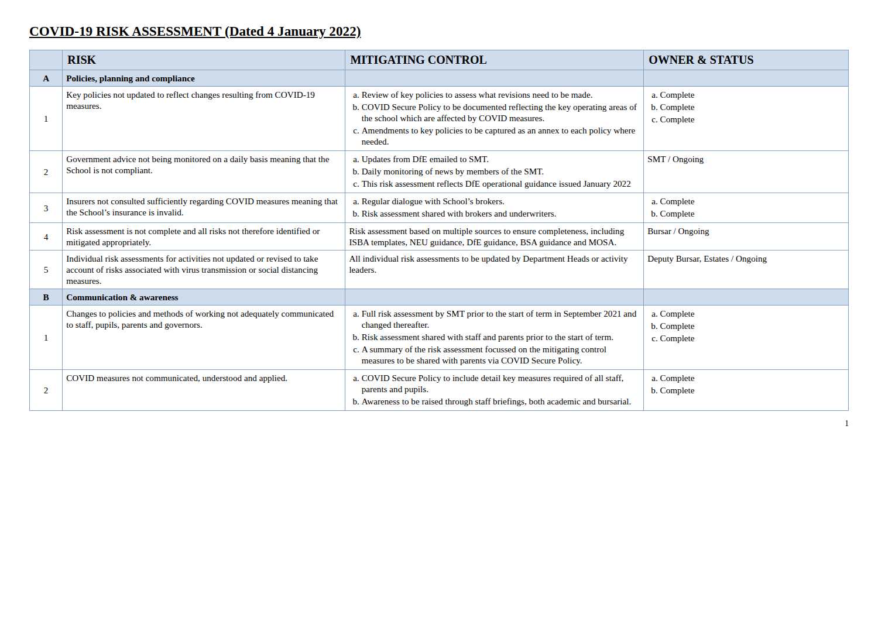COVID-19 RISK ASSESSMENT (Dated 4 January 2022)
| | RISK | MITIGATING CONTROL | OWNER & STATUS |
| --- | --- | --- | --- |
| A | Policies, planning and compliance | | |
| 1 | Key policies not updated to reflect changes resulting from COVID-19 measures. | Review of key policies to assess what revisions need to be made. COVID Secure Policy to be documented reflecting the key operating areas of the school which are affected by COVID measures. Amendments to key policies to be captured as an annex to each policy where needed. | Complete Complete Complete |
| 2 | Government advice not being monitored on a daily basis meaning that the School is not compliant. | Updates from DfE emailed to SMT. Daily monitoring of news by members of the SMT. This risk assessment reflects DfE operational guidance issued January 2022 | SMT / Ongoing |
| 3 | Insurers not consulted sufficiently regarding COVID measures meaning that the School’s insurance is invalid. | Regular dialogue with School’s brokers. Risk assessment shared with brokers and underwriters. | Complete Complete |
| 4 | Risk assessment is not complete and all risks not therefore identified or mitigated appropriately. | Risk assessment based on multiple sources to ensure completeness, including ISBA templates, NEU guidance, DfE guidance, BSA guidance and MOSA. | Bursar / Ongoing |
| 5 | Individual risk assessments for activities not updated or revised to take account of risks associated with virus transmission or social distancing measures. | All individual risk assessments to be updated by Department Heads or activity leaders. | Deputy Bursar, Estates / Ongoing |
| B | Communication & awareness | | |
| 1 | Changes to policies and methods of working not adequately communicated to staff, pupils, parents and governors. | Full risk assessment by SMT prior to the start of term in September 2021 and changed thereafter. Risk assessment shared with staff and parents prior to the start of term. A summary of the risk assessment focussed on the mitigating control measures to be shared with parents via COVID Secure Policy. | Complete Complete Complete |
| 2 | COVID measures not communicated, understood and applied. | COVID Secure Policy to include detail key measures required of all staff, parents and pupils. Awareness to be raised through staff briefings, both academic and bursarial. | Complete Complete |
1